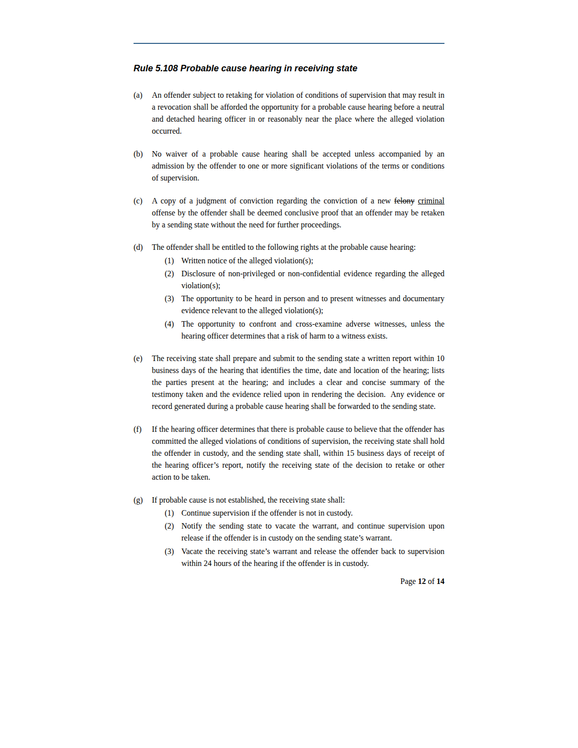Rule 5.108 Probable cause hearing in receiving state
(a)
An offender subject to retaking for violation of conditions of supervision that may result in a revocation shall be afforded the opportunity for a probable cause hearing before a neutral and detached hearing officer in or reasonably near the place where the alleged violation occurred.
(b)
No waiver of a probable cause hearing shall be accepted unless accompanied by an admission by the offender to one or more significant violations of the terms or conditions of supervision.
(c)
A copy of a judgment of conviction regarding the conviction of a new felony criminal offense by the offender shall be deemed conclusive proof that an offender may be retaken by a sending state without the need for further proceedings.
(d)
The offender shall be entitled to the following rights at the probable cause hearing:
(1)
Written notice of the alleged violation(s);
(2)
Disclosure of non-privileged or non-confidential evidence regarding the alleged violation(s);
(3)
The opportunity to be heard in person and to present witnesses and documentary evidence relevant to the alleged violation(s);
(4)
The opportunity to confront and cross-examine adverse witnesses, unless the hearing officer determines that a risk of harm to a witness exists.
(e)
The receiving state shall prepare and submit to the sending state a written report within 10 business days of the hearing that identifies the time, date and location of the hearing; lists the parties present at the hearing; and includes a clear and concise summary of the testimony taken and the evidence relied upon in rendering the decision. Any evidence or record generated during a probable cause hearing shall be forwarded to the sending state.
(f)
If the hearing officer determines that there is probable cause to believe that the offender has committed the alleged violations of conditions of supervision, the receiving state shall hold the offender in custody, and the sending state shall, within 15 business days of receipt of the hearing officer’s report, notify the receiving state of the decision to retake or other action to be taken.
(g)
If probable cause is not established, the receiving state shall:
(1)
Continue supervision if the offender is not in custody.
(2)
Notify the sending state to vacate the warrant, and continue supervision upon release if the offender is in custody on the sending state’s warrant.
(3)
Vacate the receiving state’s warrant and release the offender back to supervision within 24 hours of the hearing if the offender is in custody.
Page 12 of 14